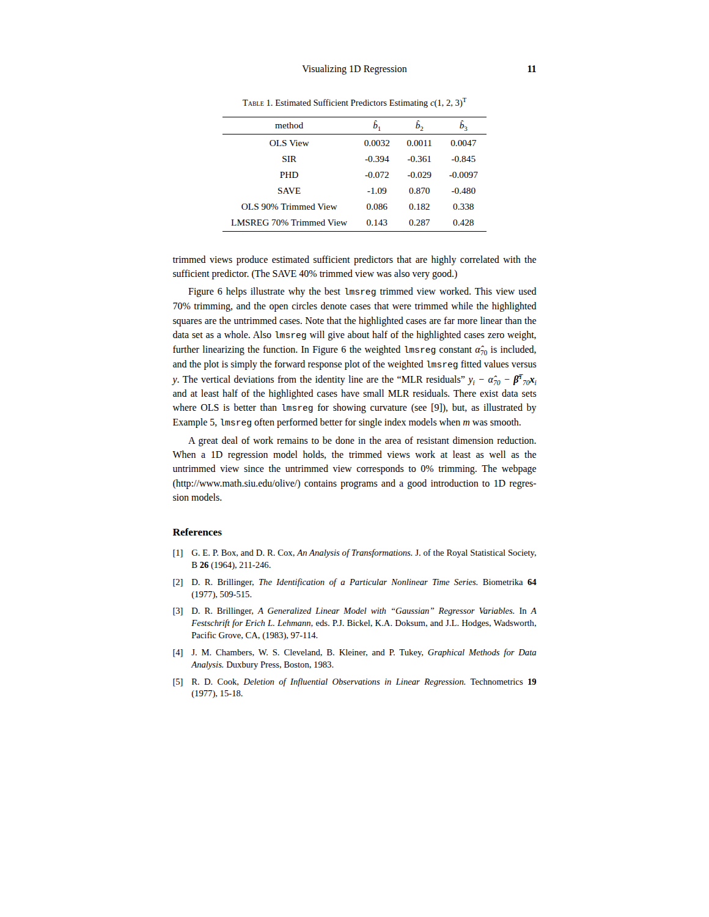Visualizing 1D Regression 11
Table 1. Estimated Sufficient Predictors Estimating c(1, 2, 3)T
| method | b̂ 1 | b̂ 2 | b̂ 3 |
| --- | --- | --- | --- |
| OLS View | 0.0032 | 0.0011 | 0.0047 |
| SIR | -0.394 | -0.361 | -0.845 |
| PHD | -0.072 | -0.029 | -0.0097 |
| SAVE | -1.09 | 0.870 | -0.480 |
| OLS 90% Trimmed View | 0.086 | 0.182 | 0.338 |
| LMSREG 70% Trimmed View | 0.143 | 0.287 | 0.428 |
trimmed views produce estimated sufficient predictors that are highly correlated with the sufficient predictor. (The SAVE 40% trimmed view was also very good.)
Figure 6 helps illustrate why the best lmsreg trimmed view worked. This view used 70% trimming, and the open circles denote cases that were trimmed while the highlighted squares are the untrimmed cases. Note that the highlighted cases are far more linear than the data set as a whole. Also lmsreg will give about half of the highlighted cases zero weight, further linearizing the function. In Figure 6 the weighted lmsreg constant α̂70 is included, and the plot is simply the forward response plot of the weighted lmsreg fitted values versus y. The vertical deviations from the identity line are the “MLR residuals” yi − α̂70 − β̂T70xi and at least half of the highlighted cases have small MLR residuals. There exist data sets where OLS is better than lmsreg for showing curvature (see [9]), but, as illustrated by Example 5, lmsreg often performed better for single index models when m was smooth.
A great deal of work remains to be done in the area of resistant dimension reduction. When a 1D regression model holds, the trimmed views work at least as well as the untrimmed view since the untrimmed view corresponds to 0% trimming. The webpage (http://www.math.siu.edu/olive/) contains programs and a good introduction to 1D regression models.
References
[1] G. E. P. Box, and D. R. Cox, An Analysis of Transformations. J. of the Royal Statistical Society, B 26 (1964), 211-246.
[2] D. R. Brillinger, The Identification of a Particular Nonlinear Time Series. Biometrika 64 (1977), 509-515.
[3] D. R. Brillinger, A Generalized Linear Model with “Gaussian” Regressor Variables. In A Festschrift for Erich L. Lehmann, eds. P.J. Bickel, K.A. Doksum, and J.L. Hodges, Wadsworth, Pacific Grove, CA, (1983), 97-114.
[4] J. M. Chambers, W. S. Cleveland, B. Kleiner, and P. Tukey, Graphical Methods for Data Analysis. Duxbury Press, Boston, 1983.
[5] R. D. Cook, Deletion of Influential Observations in Linear Regression. Technometrics 19 (1977), 15-18.